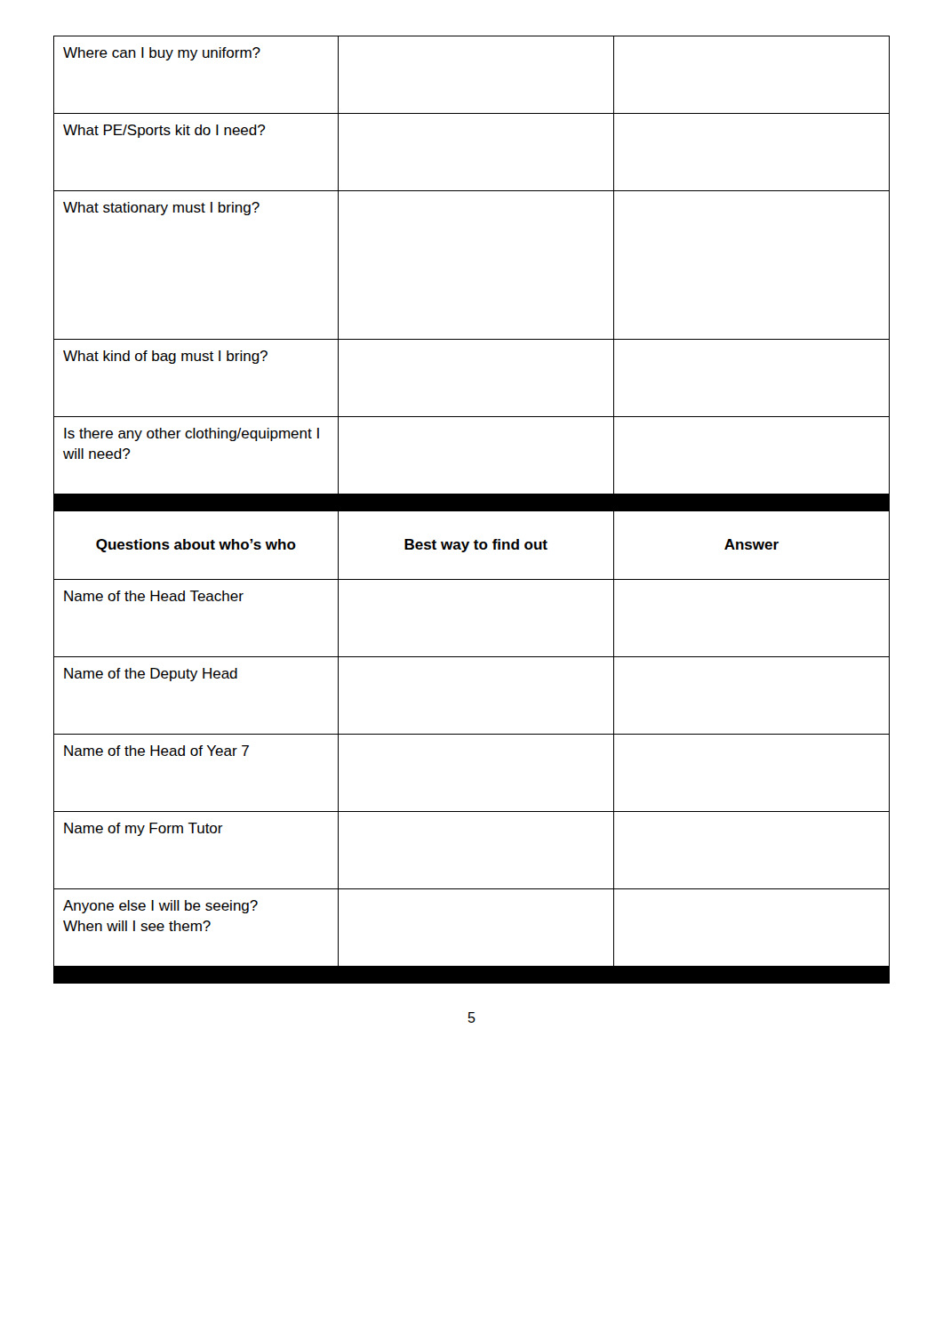| Where can I buy my uniform? | | |
| What PE/Sports kit do I need? | | |
| What stationary must I bring? | | |
| What kind of bag must I bring? | | |
| Is there any other clothing/equipment I will need? | | |
| Questions about who’s who | Best way to find out | Answer |
| Name of the Head Teacher | | |
| Name of the Deputy Head | | |
| Name of the Head of Year 7 | | |
| Name of my Form Tutor | | |
| Anyone else I will be seeing? When will I see them? | | |
5